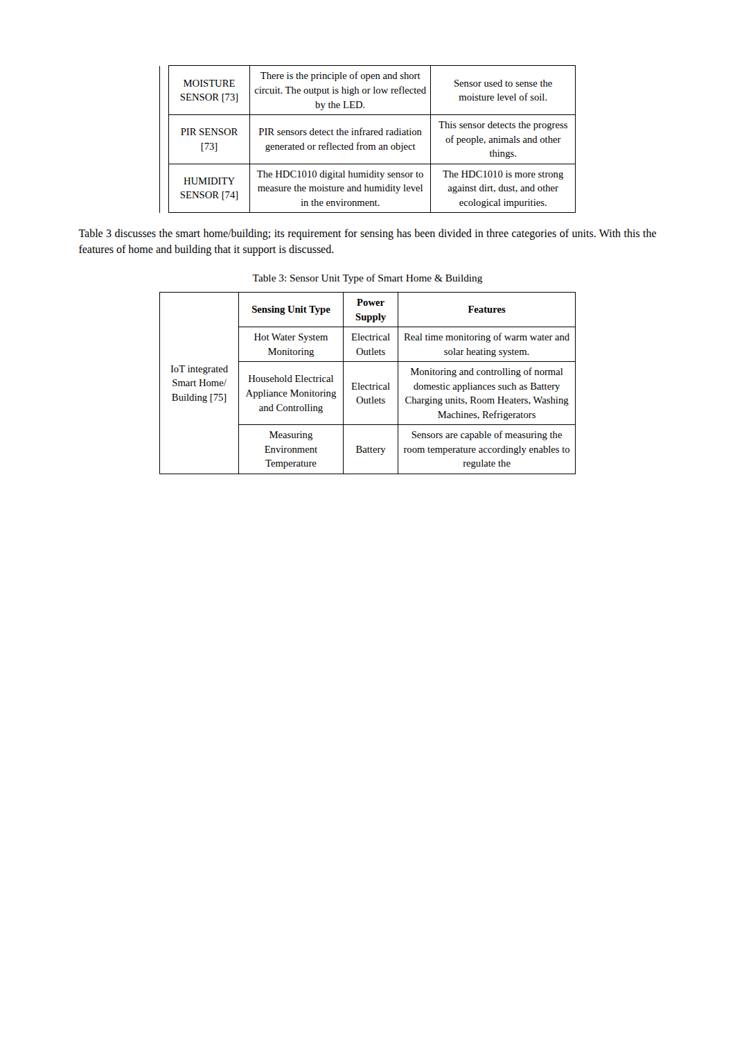| | MOISTURE SENSOR [73] | There is the principle of open and short circuit. The output is high or low reflected by the LED. | Sensor used to sense the moisture level of soil. |
| PIR SENSOR [73] | PIR sensors detect the infrared radiation generated or reflected from an object | This sensor detects the progress of people, animals and other things. |
| HUMIDITY SENSOR [74] | The HDC1010 digital humidity sensor to measure the moisture and humidity level in the environment. | The HDC1010 is more strong against dirt, dust, and other ecological impurities. |
Table 3 discusses the smart home/building; its requirement for sensing has been divided in three categories of units. With this the features of home and building that it support is discussed.
Table 3: Sensor Unit Type of Smart Home & Building
| IoT integrated Smart Home/ Building [75] | Sensing Unit Type | Power Supply | Features |
| Hot Water System Monitoring | Electrical Outlets | Real time monitoring of warm water and solar heating system. |
| Household Electrical Appliance Monitoring and Controlling | Electrical Outlets | Monitoring and controlling of normal domestic appliances such as Battery Charging units, Room Heaters, Washing Machines, Refrigerators |
| Measuring Environment Temperature | Battery | Sensors are capable of measuring the room temperature accordingly enables to regulate the |